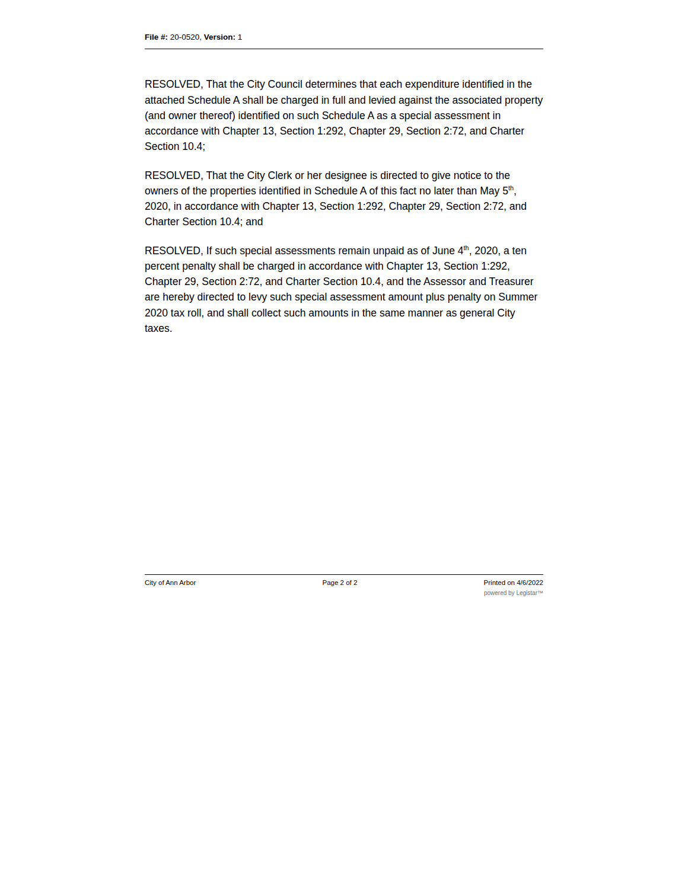File #: 20-0520, Version: 1
RESOLVED, That the City Council determines that each expenditure identified in the attached Schedule A shall be charged in full and levied against the associated property (and owner thereof) identified on such Schedule A as a special assessment in accordance with Chapter 13, Section 1:292, Chapter 29, Section 2:72, and Charter Section 10.4;
RESOLVED, That the City Clerk or her designee is directed to give notice to the owners of the properties identified in Schedule A of this fact no later than May 5th, 2020, in accordance with Chapter 13, Section 1:292, Chapter 29, Section 2:72, and Charter Section 10.4; and
RESOLVED, If such special assessments remain unpaid as of June 4th, 2020, a ten percent penalty shall be charged in accordance with Chapter 13, Section 1:292, Chapter 29, Section 2:72, and Charter Section 10.4, and the Assessor and Treasurer are hereby directed to levy such special assessment amount plus penalty on Summer 2020 tax roll, and shall collect such amounts in the same manner as general City taxes.
City of Ann Arbor
Page 2 of 2
Printed on 4/6/2022 powered by Legistar™